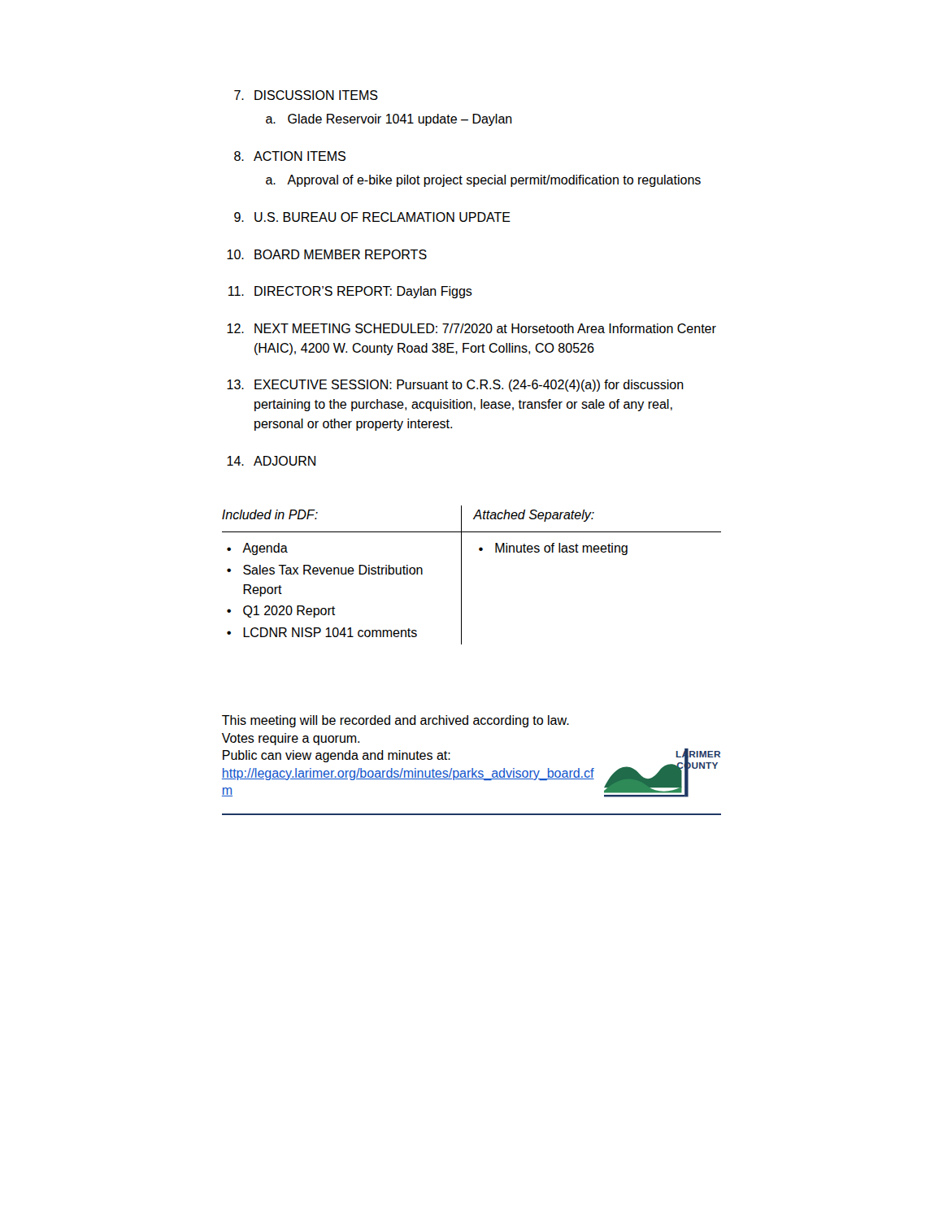7. DISCUSSION ITEMS
a. Glade Reservoir 1041 update – Daylan
8. ACTION ITEMS
a. Approval of e-bike pilot project special permit/modification to regulations
9. U.S. BUREAU OF RECLAMATION UPDATE
10. BOARD MEMBER REPORTS
11. DIRECTOR’S REPORT: Daylan Figgs
12. NEXT MEETING SCHEDULED: 7/7/2020 at Horsetooth Area Information Center (HAIC), 4200 W. County Road 38E, Fort Collins, CO 80526
13. EXECUTIVE SESSION: Pursuant to C.R.S. (24-6-402(4)(a)) for discussion pertaining to the purchase, acquisition, lease, transfer or sale of any real, personal or other property interest.
14. ADJOURN
| Included in PDF: | Attached Separately: |
| Agenda Sales Tax Revenue Distribution Report Q1 2020 Report LCDNR NISP 1041 comments | Minutes of last meeting |
This meeting will be recorded and archived according to law. Votes require a quorum.
Public can view agenda and minutes at:
http://legacy.larimer.org/boards/minutes/parks_advisory_board.cfm
LARIMER COUNTY